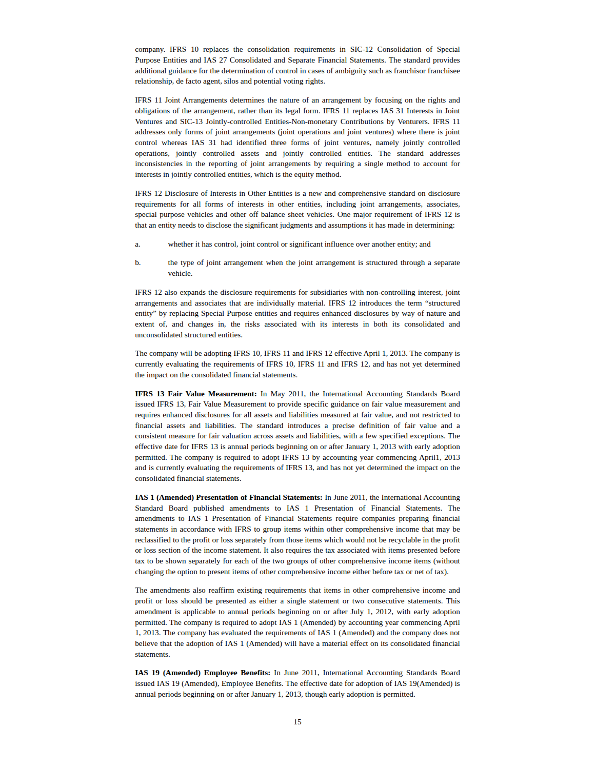company. IFRS 10 replaces the consolidation requirements in SIC-12 Consolidation of Special Purpose Entities and IAS 27 Consolidated and Separate Financial Statements. The standard provides additional guidance for the determination of control in cases of ambiguity such as franchisor franchisee relationship, de facto agent, silos and potential voting rights.
IFRS 11 Joint Arrangements determines the nature of an arrangement by focusing on the rights and obligations of the arrangement, rather than its legal form. IFRS 11 replaces IAS 31 Interests in Joint Ventures and SIC-13 Jointly-controlled Entities-Non-monetary Contributions by Venturers. IFRS 11 addresses only forms of joint arrangements (joint operations and joint ventures) where there is joint control whereas IAS 31 had identified three forms of joint ventures, namely jointly controlled operations, jointly controlled assets and jointly controlled entities. The standard addresses inconsistencies in the reporting of joint arrangements by requiring a single method to account for interests in jointly controlled entities, which is the equity method.
IFRS 12 Disclosure of Interests in Other Entities is a new and comprehensive standard on disclosure requirements for all forms of interests in other entities, including joint arrangements, associates, special purpose vehicles and other off balance sheet vehicles. One major requirement of IFRS 12 is that an entity needs to disclose the significant judgments and assumptions it has made in determining:
a. whether it has control, joint control or significant influence over another entity; and
b. the type of joint arrangement when the joint arrangement is structured through a separate vehicle.
IFRS 12 also expands the disclosure requirements for subsidiaries with non-controlling interest, joint arrangements and associates that are individually material. IFRS 12 introduces the term “structured entity” by replacing Special Purpose entities and requires enhanced disclosures by way of nature and extent of, and changes in, the risks associated with its interests in both its consolidated and unconsolidated structured entities.
The company will be adopting IFRS 10, IFRS 11 and IFRS 12 effective April 1, 2013. The company is currently evaluating the requirements of IFRS 10, IFRS 11 and IFRS 12, and has not yet determined the impact on the consolidated financial statements.
IFRS 13 Fair Value Measurement: In May 2011, the International Accounting Standards Board issued IFRS 13, Fair Value Measurement to provide specific guidance on fair value measurement and requires enhanced disclosures for all assets and liabilities measured at fair value, and not restricted to financial assets and liabilities. The standard introduces a precise definition of fair value and a consistent measure for fair valuation across assets and liabilities, with a few specified exceptions. The effective date for IFRS 13 is annual periods beginning on or after January 1, 2013 with early adoption permitted. The company is required to adopt IFRS 13 by accounting year commencing April1, 2013 and is currently evaluating the requirements of IFRS 13, and has not yet determined the impact on the consolidated financial statements.
IAS 1 (Amended) Presentation of Financial Statements: In June 2011, the International Accounting Standard Board published amendments to IAS 1 Presentation of Financial Statements. The amendments to IAS 1 Presentation of Financial Statements require companies preparing financial statements in accordance with IFRS to group items within other comprehensive income that may be reclassified to the profit or loss separately from those items which would not be recyclable in the profit or loss section of the income statement. It also requires the tax associated with items presented before tax to be shown separately for each of the two groups of other comprehensive income items (without changing the option to present items of other comprehensive income either before tax or net of tax).
The amendments also reaffirm existing requirements that items in other comprehensive income and profit or loss should be presented as either a single statement or two consecutive statements. This amendment is applicable to annual periods beginning on or after July 1, 2012, with early adoption permitted. The company is required to adopt IAS 1 (Amended) by accounting year commencing April 1, 2013. The company has evaluated the requirements of IAS 1 (Amended) and the company does not believe that the adoption of IAS 1 (Amended) will have a material effect on its consolidated financial statements.
IAS 19 (Amended) Employee Benefits: In June 2011, International Accounting Standards Board issued IAS 19 (Amended), Employee Benefits. The effective date for adoption of IAS 19(Amended) is annual periods beginning on or after January 1, 2013, though early adoption is permitted.
15